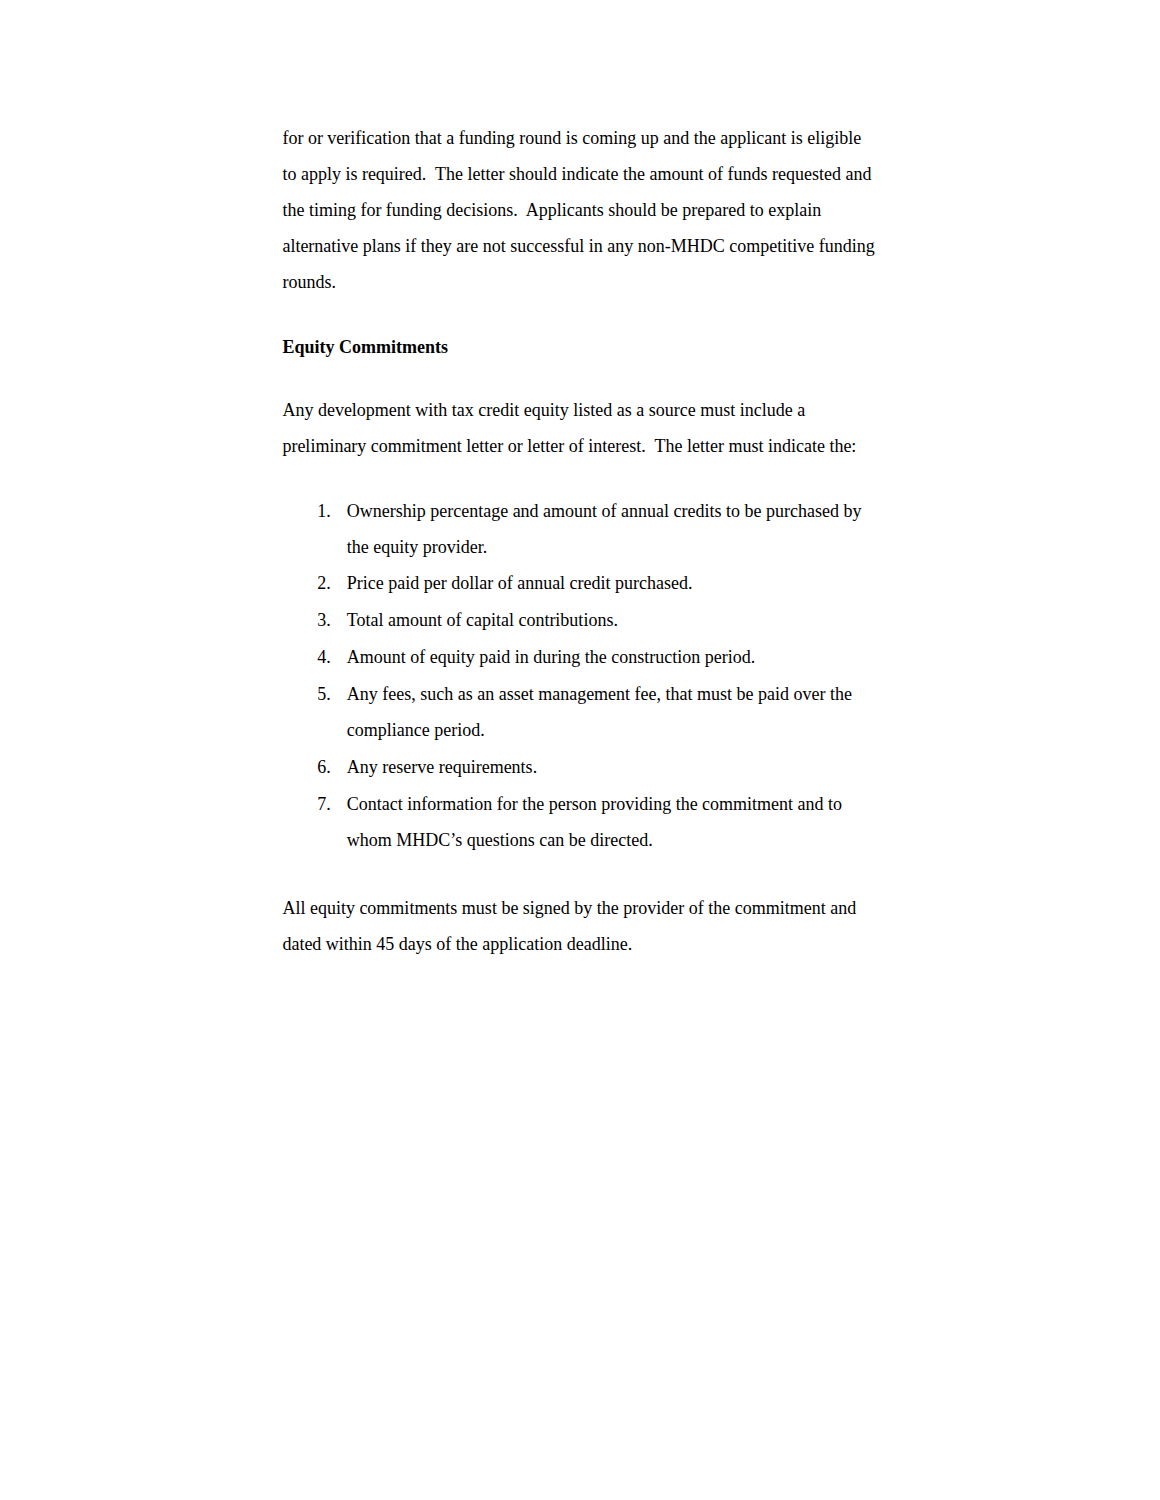for or verification that a funding round is coming up and the applicant is eligible to apply is required. The letter should indicate the amount of funds requested and the timing for funding decisions. Applicants should be prepared to explain alternative plans if they are not successful in any non-MHDC competitive funding rounds.
Equity Commitments
Any development with tax credit equity listed as a source must include a preliminary commitment letter or letter of interest. The letter must indicate the:
Ownership percentage and amount of annual credits to be purchased by the equity provider.
Price paid per dollar of annual credit purchased.
Total amount of capital contributions.
Amount of equity paid in during the construction period.
Any fees, such as an asset management fee, that must be paid over the compliance period.
Any reserve requirements.
Contact information for the person providing the commitment and to whom MHDC’s questions can be directed.
All equity commitments must be signed by the provider of the commitment and dated within 45 days of the application deadline.